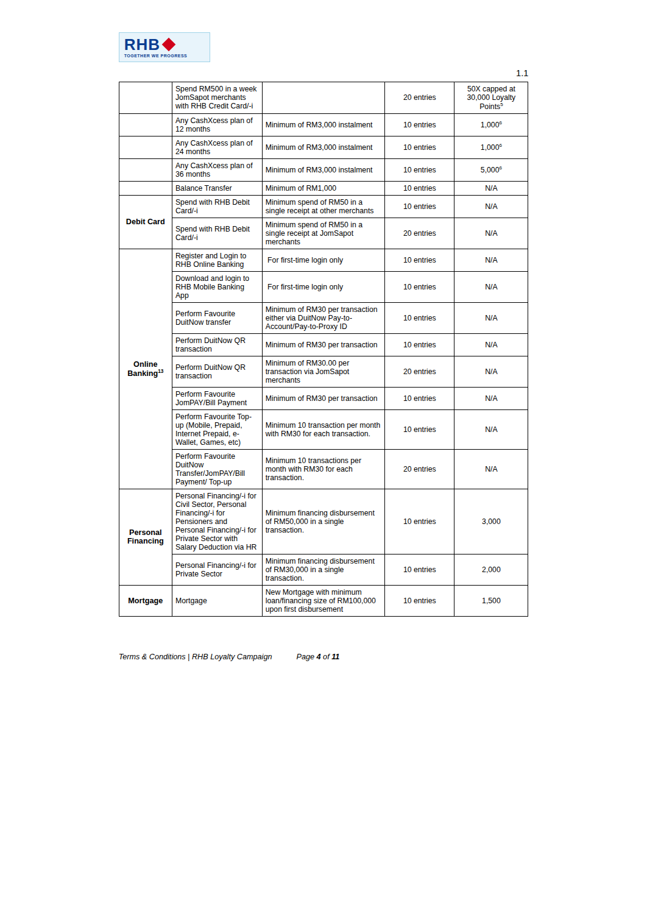RHB
TOGETHER WE PROGRESS
1.1
| | Spend RM500 in a week JomSapot merchants with RHB Credit Card/-i | | 20 entries | 50X capped at 30,000 Loyalty Points 5 |
| | Any CashXcess plan of 12 months | Minimum of RM3,000 instalment | 10 entries | 1,000 6 |
| | Any CashXcess plan of 24 months | Minimum of RM3,000 instalment | 10 entries | 1,000 6 |
| | Any CashXcess plan of 36 months | Minimum of RM3,000 instalment | 10 entries | 5,000 6 |
| | Balance Transfer | Minimum of RM1,000 | 10 entries | N/A |
| Debit Card | Spend with RHB Debit Card/-i | Minimum spend of RM50 in a single receipt at other merchants | 10 entries | N/A |
| Spend with RHB Debit Card/-i | Minimum spend of RM50 in a single receipt at JomSapot merchants | 20 entries | N/A |
| Online Banking 13 | Register and Login to RHB Online Banking | For first-time login only | 10 entries | N/A |
| Download and login to RHB Mobile Banking App | For first-time login only | 10 entries | N/A |
| Perform Favourite DuitNow transfer | Minimum of RM30 per transaction either via DuitNow Pay-to-Account/Pay-to-Proxy ID | 10 entries | N/A |
| Perform DuitNow QR transaction | Minimum of RM30 per transaction | 10 entries | N/A |
| Perform DuitNow QR transaction | Minimum of RM30.00 per transaction via JomSapot merchants | 20 entries | N/A |
| Perform Favourite JomPAY/Bill Payment | Minimum of RM30 per transaction | 10 entries | N/A |
| Perform Favourite Top-up (Mobile, Prepaid, Internet Prepaid, e-Wallet, Games, etc) | Minimum 10 transaction per month with RM30 for each transaction. | 10 entries | N/A |
| Perform Favourite DuitNow Transfer/JomPAY/Bill Payment/ Top-up | Minimum 10 transactions per month with RM30 for each transaction. | 20 entries | N/A |
| Personal Financing | Personal Financing/-i for Civil Sector, Personal Financing/-i for Pensioners and Personal Financing/-i for Private Sector with Salary Deduction via HR | Minimum financing disbursement of RM50,000 in a single transaction. | 10 entries | 3,000 |
| Personal Financing/-i for Private Sector | Minimum financing disbursement of RM30,000 in a single transaction. | 10 entries | 2,000 |
| Mortgage | Mortgage | New Mortgage with minimum loan/financing size of RM100,000 upon first disbursement | 10 entries | 1,500 |
Terms & Conditions | RHB Loyalty Campaign Page 4 of 11